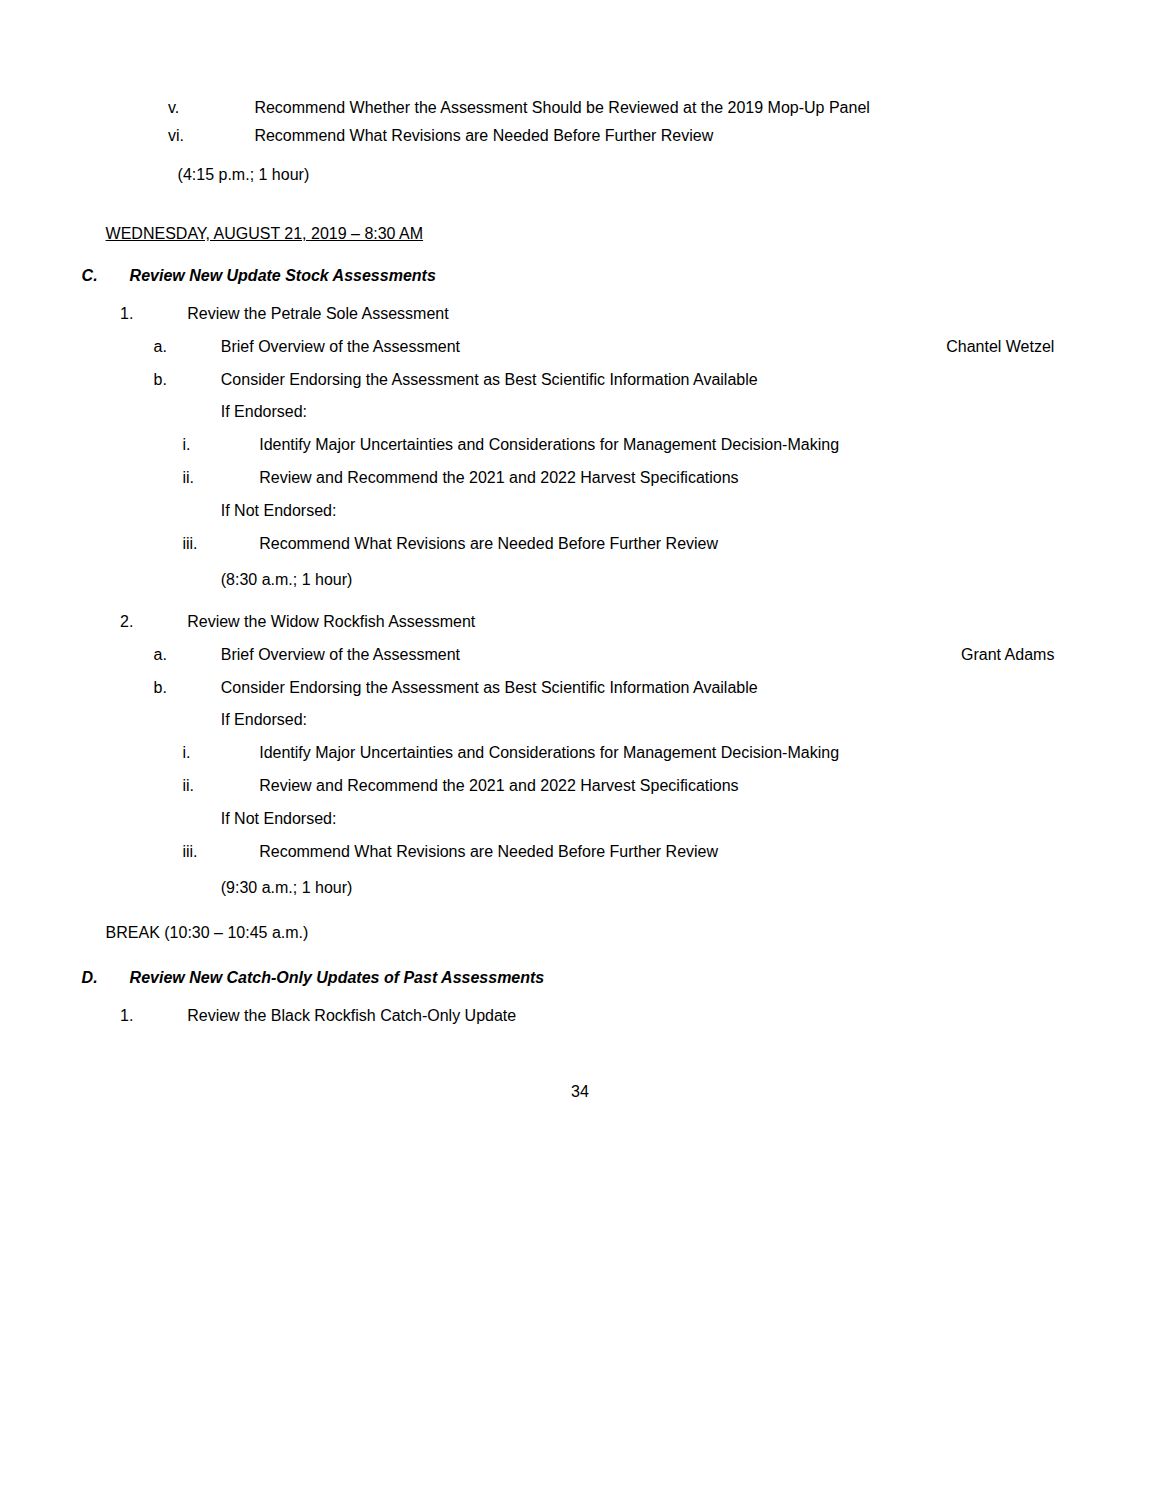v. Recommend Whether the Assessment Should be Reviewed at the 2019 Mop-Up Panel
vi. Recommend What Revisions are Needed Before Further Review
(4:15 p.m.; 1 hour)
WEDNESDAY, AUGUST 21, 2019 – 8:30 AM
C. Review New Update Stock Assessments
1. Review the Petrale Sole Assessment
a. Brief Overview of the AssessmentChantel Wetzel
b. Consider Endorsing the Assessment as Best Scientific Information Available
If Endorsed:
i. Identify Major Uncertainties and Considerations for Management Decision-Making
ii. Review and Recommend the 2021 and 2022 Harvest Specifications
If Not Endorsed:
iii. Recommend What Revisions are Needed Before Further Review
(8:30 a.m.; 1 hour)
2. Review the Widow Rockfish Assessment
a. Brief Overview of the AssessmentGrant Adams
b. Consider Endorsing the Assessment as Best Scientific Information Available
If Endorsed:
i. Identify Major Uncertainties and Considerations for Management Decision-Making
ii. Review and Recommend the 2021 and 2022 Harvest Specifications
If Not Endorsed:
iii. Recommend What Revisions are Needed Before Further Review
(9:30 a.m.; 1 hour)
BREAK (10:30 – 10:45 a.m.)
D. Review New Catch-Only Updates of Past Assessments
1. Review the Black Rockfish Catch-Only Update
34